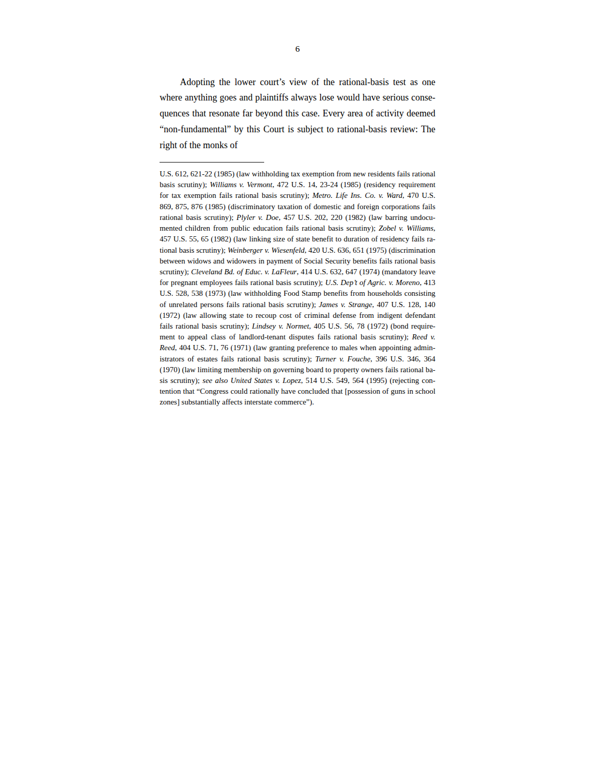6
Adopting the lower court’s view of the rational-basis test as one where anything goes and plaintiffs always lose would have serious consequences that resonate far beyond this case. Every area of activity deemed “non-fundamental” by this Court is subject to rational-basis review: The right of the monks of
U.S. 612, 621-22 (1985) (law withholding tax exemption from new residents fails rational basis scrutiny); Williams v. Vermont, 472 U.S. 14, 23-24 (1985) (residency requirement for tax exemption fails rational basis scrutiny); Metro. Life Ins. Co. v. Ward, 470 U.S. 869, 875, 876 (1985) (discriminatory taxation of domestic and foreign corporations fails rational basis scrutiny); Plyler v. Doe, 457 U.S. 202, 220 (1982) (law barring undocumented children from public education fails rational basis scrutiny); Zobel v. Williams, 457 U.S. 55, 65 (1982) (law linking size of state benefit to duration of residency fails rational basis scrutiny); Weinberger v. Wiesenfeld, 420 U.S. 636, 651 (1975) (discrimination between widows and widowers in payment of Social Security benefits fails rational basis scrutiny); Cleveland Bd. of Educ. v. LaFleur, 414 U.S. 632, 647 (1974) (mandatory leave for pregnant employees fails rational basis scrutiny); U.S. Dep’t of Agric. v. Moreno, 413 U.S. 528, 538 (1973) (law withholding Food Stamp benefits from households consisting of unrelated persons fails rational basis scrutiny); James v. Strange, 407 U.S. 128, 140 (1972) (law allowing state to recoup cost of criminal defense from indigent defendant fails rational basis scrutiny); Lindsey v. Normet, 405 U.S. 56, 78 (1972) (bond requirement to appeal class of landlord-tenant disputes fails rational basis scrutiny); Reed v. Reed, 404 U.S. 71, 76 (1971) (law granting preference to males when appointing administrators of estates fails rational basis scrutiny); Turner v. Fouche, 396 U.S. 346, 364 (1970) (law limiting membership on governing board to property owners fails rational basis scrutiny); see also United States v. Lopez, 514 U.S. 549, 564 (1995) (rejecting contention that “Congress could rationally have concluded that [possession of guns in school zones] substantially affects interstate commerce”).